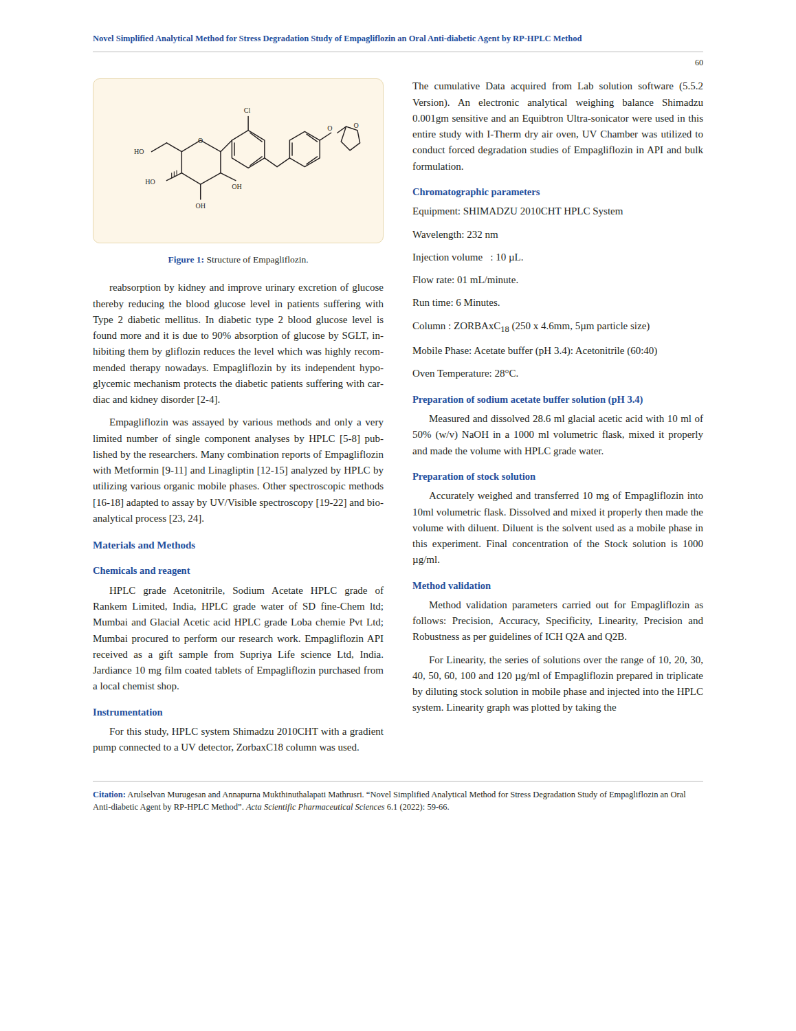Novel Simplified Analytical Method for Stress Degradation Study of Empagliflozin an Oral Anti-diabetic Agent by RP-HPLC Method
60
O HO HO OH OH Cl O O
Figure 1: Structure of Empagliflozin.
reabsorption by kidney and improve urinary excretion of glucose thereby reducing the blood glucose level in patients suffering with Type 2 diabetic mellitus. In diabetic type 2 blood glucose level is found more and it is due to 90% absorption of glucose by SGLT, inhibiting them by gliflozin reduces the level which was highly recommended therapy nowadays. Empagliflozin by its independent hypoglycemic mechanism protects the diabetic patients suffering with cardiac and kidney disorder [2-4].
Empagliflozin was assayed by various methods and only a very limited number of single component analyses by HPLC [5-8] published by the researchers. Many combination reports of Empagliflozin with Metformin [9-11] and Linagliptin [12-15] analyzed by HPLC by utilizing various organic mobile phases. Other spectroscopic methods [16-18] adapted to assay by UV/Visible spectroscopy [19-22] and bioanalytical process [23, 24].
Materials and Methods
Chemicals and reagent
HPLC grade Acetonitrile, Sodium Acetate HPLC grade of Rankem Limited, India, HPLC grade water of SD fine-Chem ltd; Mumbai and Glacial Acetic acid HPLC grade Loba chemie Pvt Ltd; Mumbai procured to perform our research work. Empagliflozin API received as a gift sample from Supriya Life science Ltd, India. Jardiance 10 mg film coated tablets of Empagliflozin purchased from a local chemist shop.
Instrumentation
For this study, HPLC system Shimadzu 2010CHT with a gradient pump connected to a UV detector, ZorbaxC18 column was used.
The cumulative Data acquired from Lab solution software (5.5.2 Version). An electronic analytical weighing balance Shimadzu 0.001gm sensitive and an Equibtron Ultra-sonicator were used in this entire study with I-Therm dry air oven, UV Chamber was utilized to conduct forced degradation studies of Empagliflozin in API and bulk formulation.
Chromatographic parameters
Equipment: SHIMADZU 2010CHT HPLC System
Wavelength: 232 nm
Injection volume : 10 µL.
Flow rate: 01 mL/minute.
Run time: 6 Minutes.
Column : ZORBAxC18 (250 x 4.6mm, 5µm particle size)
Mobile Phase: Acetate buffer (pH 3.4): Acetonitrile (60:40)
Oven Temperature: 28°C.
Preparation of sodium acetate buffer solution (pH 3.4)
Measured and dissolved 28.6 ml glacial acetic acid with 10 ml of 50% (w/v) NaOH in a 1000 ml volumetric flask, mixed it properly and made the volume with HPLC grade water.
Preparation of stock solution
Accurately weighed and transferred 10 mg of Empagliflozin into 10ml volumetric flask. Dissolved and mixed it properly then made the volume with diluent. Diluent is the solvent used as a mobile phase in this experiment. Final concentration of the Stock solution is 1000 µg/ml.
Method validation
Method validation parameters carried out for Empagliflozin as follows: Precision, Accuracy, Specificity, Linearity, Precision and Robustness as per guidelines of ICH Q2A and Q2B.
For Linearity, the series of solutions over the range of 10, 20, 30, 40, 50, 60, 100 and 120 µg/ml of Empagliflozin prepared in triplicate by diluting stock solution in mobile phase and injected into the HPLC system. Linearity graph was plotted by taking the
Citation: Arulselvan Murugesan and Annapurna Mukthinuthalapati Mathrusri. “Novel Simplified Analytical Method for Stress Degradation Study of Empagliflozin an Oral Anti-diabetic Agent by RP-HPLC Method”. Acta Scientific Pharmaceutical Sciences 6.1 (2022): 59-66.